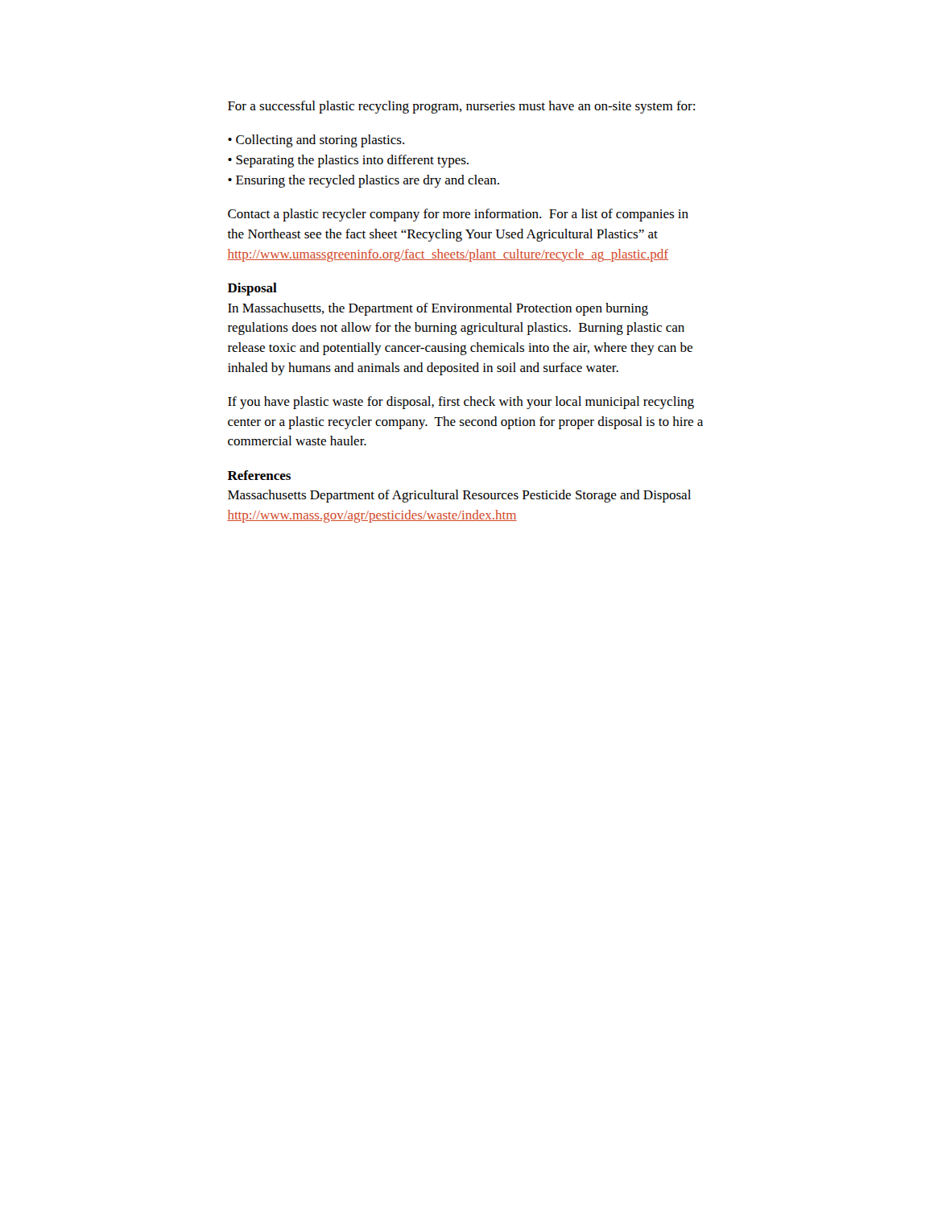For a successful plastic recycling program, nurseries must have an on-site system for:
• Collecting and storing plastics.
• Separating the plastics into different types.
• Ensuring the recycled plastics are dry and clean.
Contact a plastic recycler company for more information. For a list of companies in the Northeast see the fact sheet “Recycling Your Used Agricultural Plastics” at http://www.umassgreeninfo.org/fact_sheets/plant_culture/recycle_ag_plastic.pdf
Disposal
In Massachusetts, the Department of Environmental Protection open burning regulations does not allow for the burning agricultural plastics. Burning plastic can release toxic and potentially cancer-causing chemicals into the air, where they can be inhaled by humans and animals and deposited in soil and surface water.
If you have plastic waste for disposal, first check with your local municipal recycling center or a plastic recycler company. The second option for proper disposal is to hire a commercial waste hauler.
References
Massachusetts Department of Agricultural Resources Pesticide Storage and Disposal
http://www.mass.gov/agr/pesticides/waste/index.htm